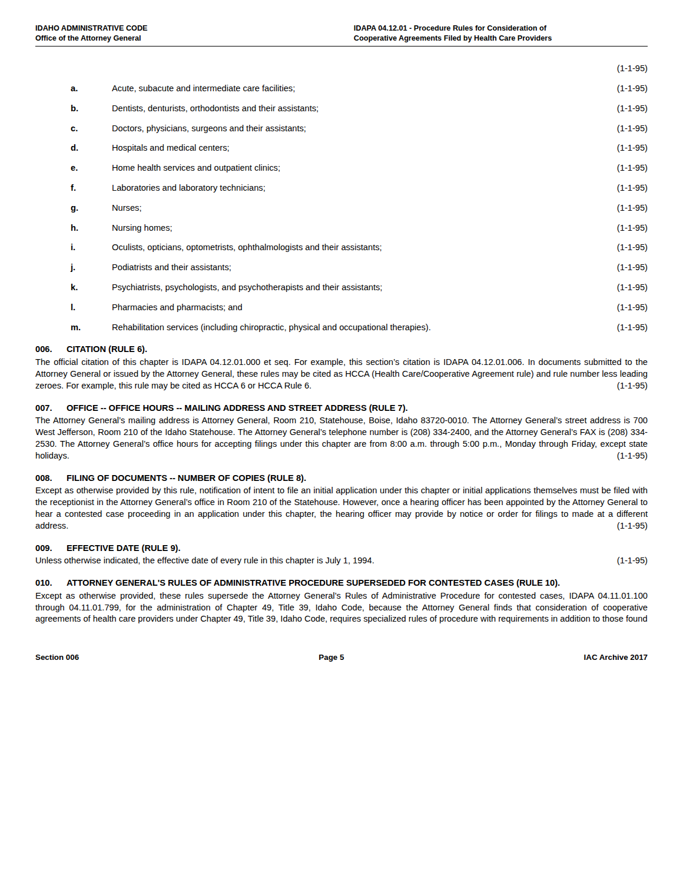IDAHO ADMINISTRATIVE CODE Office of the Attorney General
IDAPA 04.12.01 - Procedure Rules for Consideration of Cooperative Agreements Filed by Health Care Providers
(1-1-95)
a. Acute, subacute and intermediate care facilities; (1-1-95)
b. Dentists, denturists, orthodontists and their assistants; (1-1-95)
c. Doctors, physicians, surgeons and their assistants; (1-1-95)
d. Hospitals and medical centers; (1-1-95)
e. Home health services and outpatient clinics; (1-1-95)
f. Laboratories and laboratory technicians; (1-1-95)
g. Nurses; (1-1-95)
h. Nursing homes; (1-1-95)
i. Oculists, opticians, optometrists, ophthalmologists and their assistants; (1-1-95)
j. Podiatrists and their assistants; (1-1-95)
k. Psychiatrists, psychologists, and psychotherapists and their assistants; (1-1-95)
l. Pharmacies and pharmacists; and (1-1-95)
m. Rehabilitation services (including chiropractic, physical and occupational therapies). (1-1-95)
006. CITATION (RULE 6).
The official citation of this chapter is IDAPA 04.12.01.000 et seq. For example, this section’s citation is IDAPA 04.12.01.006. In documents submitted to the Attorney General or issued by the Attorney General, these rules may be cited as HCCA (Health Care/Cooperative Agreement rule) and rule number less leading zeroes. For example, this rule may be cited as HCCA 6 or HCCA Rule 6.(1-1-95)
007. OFFICE -- OFFICE HOURS -- MAILING ADDRESS AND STREET ADDRESS (RULE 7).
The Attorney General’s mailing address is Attorney General, Room 210, Statehouse, Boise, Idaho 83720-0010. The Attorney General’s street address is 700 West Jefferson, Room 210 of the Idaho Statehouse. The Attorney General’s telephone number is (208) 334-2400, and the Attorney General’s FAX is (208) 334-2530. The Attorney General’s office hours for accepting filings under this chapter are from 8:00 a.m. through 5:00 p.m., Monday through Friday, except state holidays.(1-1-95)
008. FILING OF DOCUMENTS -- NUMBER OF COPIES (RULE 8).
Except as otherwise provided by this rule, notification of intent to file an initial application under this chapter or initial applications themselves must be filed with the receptionist in the Attorney General’s office in Room 210 of the Statehouse. However, once a hearing officer has been appointed by the Attorney General to hear a contested case proceeding in an application under this chapter, the hearing officer may provide by notice or order for filings to made at a different address.(1-1-95)
009. EFFECTIVE DATE (RULE 9).
Unless otherwise indicated, the effective date of every rule in this chapter is July 1, 1994.(1-1-95)
010. ATTORNEY GENERAL'S RULES OF ADMINISTRATIVE PROCEDURE SUPERSEDED FOR CONTESTED CASES (RULE 10).
Except as otherwise provided, these rules supersede the Attorney General’s Rules of Administrative Procedure for contested cases, IDAPA 04.11.01.100 through 04.11.01.799, for the administration of Chapter 49, Title 39, Idaho Code, because the Attorney General finds that consideration of cooperative agreements of health care providers under Chapter 49, Title 39, Idaho Code, requires specialized rules of procedure with requirements in addition to those found
Section 006
Page 5
IAC Archive 2017